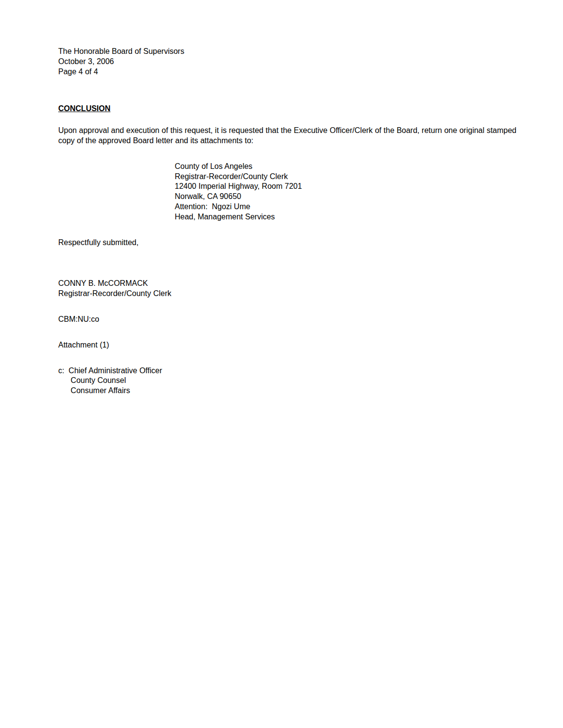The Honorable Board of Supervisors
October 3, 2006
Page 4 of 4
CONCLUSION
Upon approval and execution of this request, it is requested that the Executive Officer/Clerk of the Board, return one original stamped copy of the approved Board letter and its attachments to:
County of Los Angeles
Registrar-Recorder/County Clerk
12400 Imperial Highway, Room 7201
Norwalk, CA 90650
Attention: Ngozi Ume
Head, Management Services
Respectfully submitted,
CONNY B. McCORMACK
Registrar-Recorder/County Clerk
CBM:NU:co
Attachment (1)
c: Chief Administrative Officer
County Counsel
Consumer Affairs